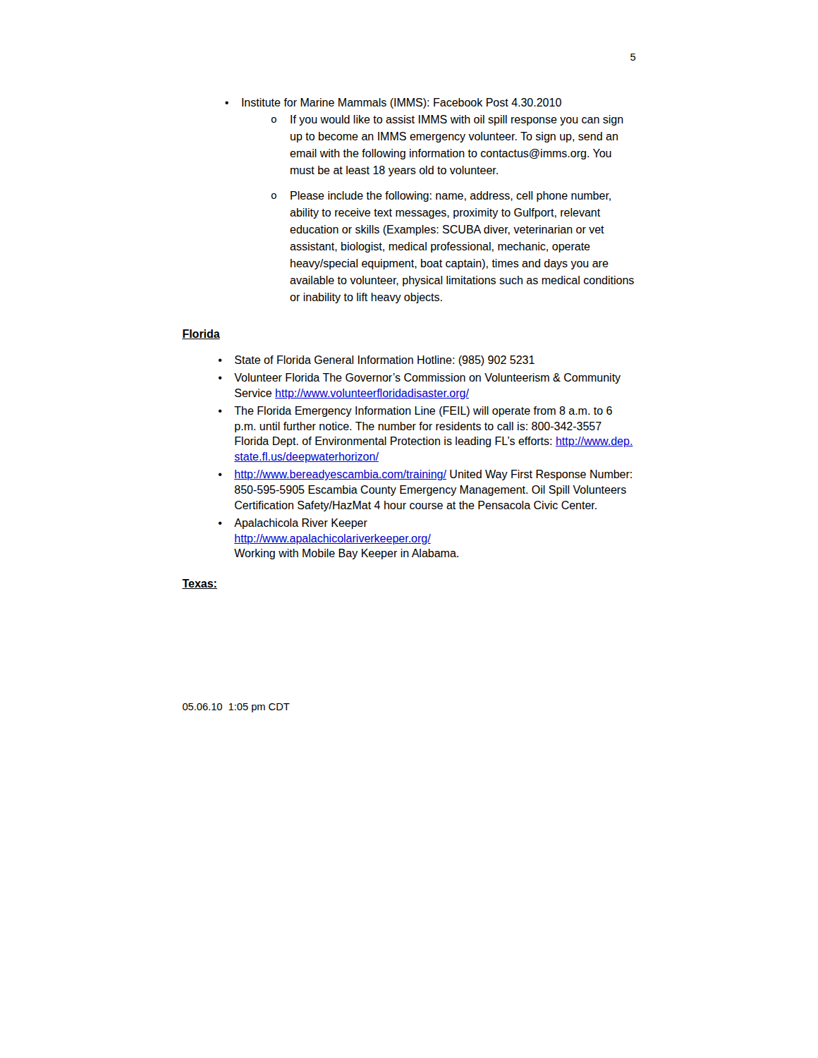5
Institute for Marine Mammals (IMMS): Facebook Post 4.30.2010
If you would like to assist IMMS with oil spill response you can sign up to become an IMMS emergency volunteer. To sign up, send an email with the following information to contactus@imms.org. You must be at least 18 years old to volunteer.
Please include the following: name, address, cell phone number, ability to receive text messages, proximity to Gulfport, relevant education or skills (Examples: SCUBA diver, veterinarian or vet assistant, biologist, medical professional, mechanic, operate heavy/special equipment, boat captain), times and days you are available to volunteer, physical limitations such as medical conditions or inability to lift heavy objects.
Florida
State of Florida General Information Hotline: (985) 902 5231
Volunteer Florida The Governor’s Commission on Volunteerism & Community Service http://www.volunteerfloridadisaster.org/
The Florida Emergency Information Line (FEIL) will operate from 8 a.m. to 6 p.m. until further notice. The number for residents to call is: 800-342-3557 Florida Dept. of Environmental Protection is leading FL’s efforts: http://www.dep.state.fl.us/deepwaterhorizon/
http://www.bereadyescambia.com/training/ United Way First Response Number: 850-595-5905 Escambia County Emergency Management. Oil Spill Volunteers Certification Safety/HazMat 4 hour course at the Pensacola Civic Center.
Apalachicola River Keeper
http://www.apalachicolariverkeeper.org/
Working with Mobile Bay Keeper in Alabama.
Texas:
05.06.10 1:05 pm CDT